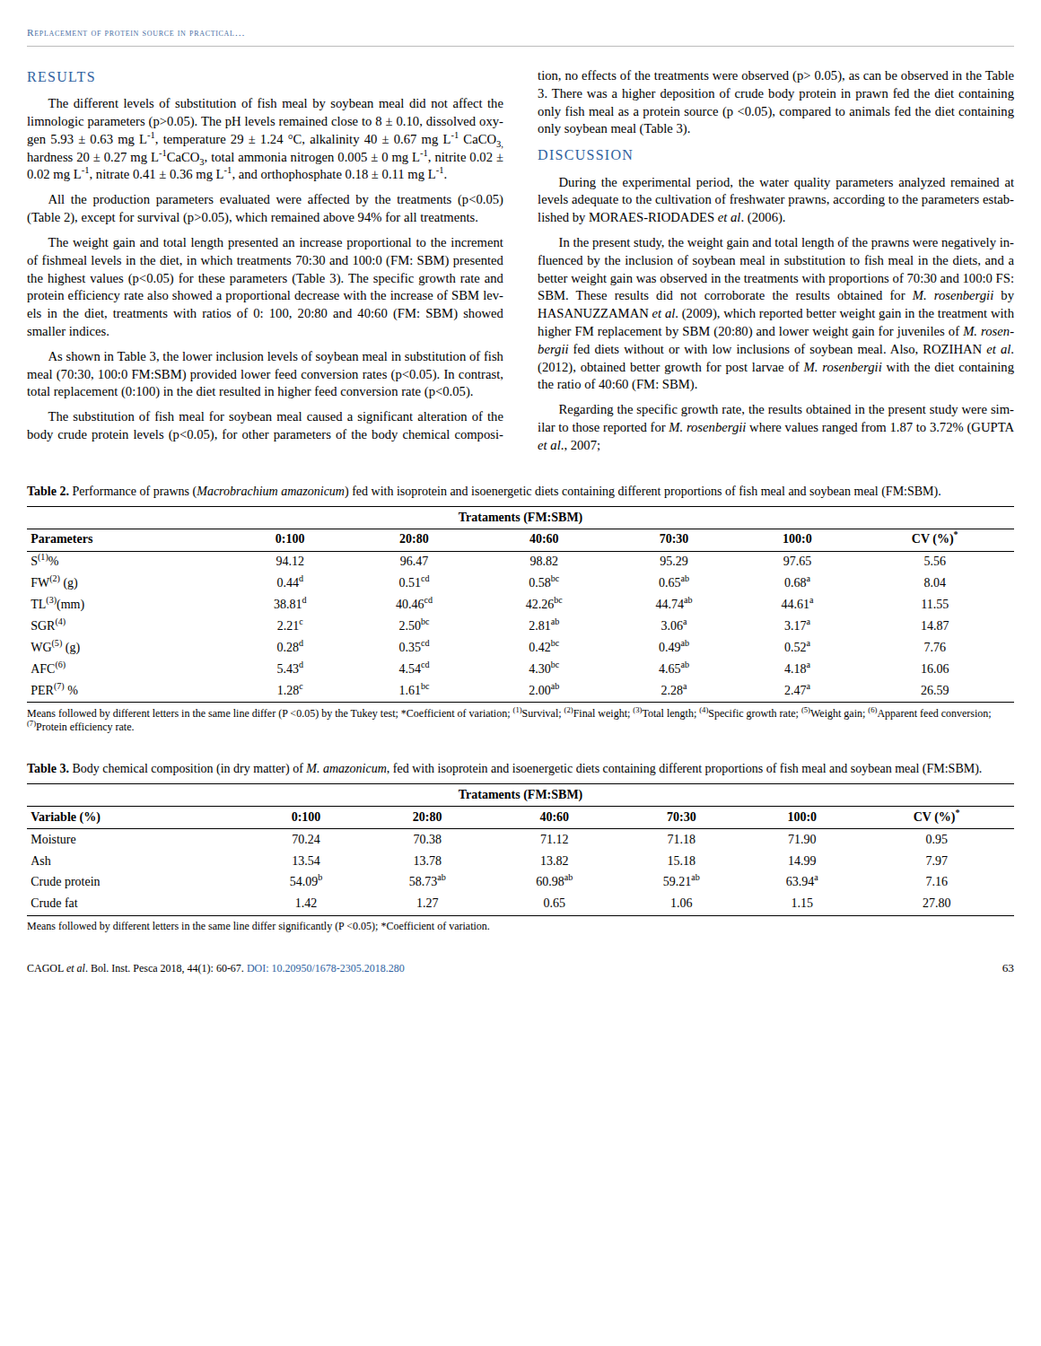Replacement of protein source in practical…
Results
The different levels of substitution of fish meal by soybean meal did not affect the limnologic parameters (p>0.05). The pH levels remained close to 8 ± 0.10, dissolved oxygen 5.93 ± 0.63 mg L-1, temperature 29 ± 1.24 °C, alkalinity 40 ± 0.67 mg L-1 CaCO3, hardness 20 ± 0.27 mg L-1CaCO3, total ammonia nitrogen 0.005 ± 0 mg L-1, nitrite 0.02 ± 0.02 mg L-1, nitrate 0.41 ± 0.36 mg L-1, and orthophosphate 0.18 ± 0.11 mg L-1.
All the production parameters evaluated were affected by the treatments (p<0.05) (Table 2), except for survival (p>0.05), which remained above 94% for all treatments.
The weight gain and total length presented an increase proportional to the increment of fishmeal levels in the diet, in which treatments 70:30 and 100:0 (FM: SBM) presented the highest values (p<0.05) for these parameters (Table 3). The specific growth rate and protein efficiency rate also showed a proportional decrease with the increase of SBM levels in the diet, treatments with ratios of 0: 100, 20:80 and 40:60 (FM: SBM) showed smaller indices.
As shown in Table 3, the lower inclusion levels of soybean meal in substitution of fish meal (70:30, 100:0 FM:SBM) provided lower feed conversion rates (p<0.05). In contrast, total replacement (0:100) in the diet resulted in higher feed conversion rate (p<0.05).
The substitution of fish meal for soybean meal caused a significant alteration of the body crude protein levels (p<0.05), for other parameters of the body chemical composition, no effects of the treatments were observed (p> 0.05), as can be observed in the Table 3. There was a higher deposition of crude body protein in prawn fed the diet containing only fish meal as a protein source (p <0.05), compared to animals fed the diet containing only soybean meal (Table 3).
Discussion
During the experimental period, the water quality parameters analyzed remained at levels adequate to the cultivation of freshwater prawns, according to the parameters established by MORAES-RIODADES et al. (2006).
In the present study, the weight gain and total length of the prawns were negatively influenced by the inclusion of soybean meal in substitution to fish meal in the diets, and a better weight gain was observed in the treatments with proportions of 70:30 and 100:0 FS: SBM. These results did not corroborate the results obtained for M. rosenbergii by HASANUZZAMAN et al. (2009), which reported better weight gain in the treatment with higher FM replacement by SBM (20:80) and lower weight gain for juveniles of M. rosenbergii fed diets without or with low inclusions of soybean meal. Also, ROZIHAN et al. (2012), obtained better growth for post larvae of M. rosenbergii with the diet containing the ratio of 40:60 (FM: SBM).
Regarding the specific growth rate, the results obtained in the present study were similar to those reported for M. rosenbergii where values ranged from 1.87 to 3.72% (GUPTA et al., 2007;
Table 2. Performance of prawns ( Macrobrachium amazonicum ) fed with isoprotein and isoenergetic diets containing different proportions of fish meal and soybean meal (FM:SBM).
| Trataments (FM:SBM) |
| --- |
| Parameters | 0:100 | 20:80 | 40:60 | 70:30 | 100:0 | CV (%) * |
| S (1) % | 94.12 | 96.47 | 98.82 | 95.29 | 97.65 | 5.56 |
| FW (2) (g) | 0.44 d | 0.51 cd | 0.58 bc | 0.65 ab | 0.68 a | 8.04 |
| TL (3) (mm) | 38.81 d | 40.46 cd | 42.26 bc | 44.74 ab | 44.61 a | 11.55 |
| SGR (4) | 2.21 c | 2.50 bc | 2.81 ab | 3.06 a | 3.17 a | 14.87 |
| WG (5) (g) | 0.28 d | 0.35 cd | 0.42 bc | 0.49 ab | 0.52 a | 7.76 |
| AFC (6) | 5.43 d | 4.54 cd | 4.30 bc | 4.65 ab | 4.18 a | 16.06 |
| PER (7) % | 1.28 c | 1.61 bc | 2.00 ab | 2.28 a | 2.47 a | 26.59 |
Means followed by different letters in the same line differ (P <0.05) by the Tukey test; *Coefficient of variation; (1)Survival; (2)Final weight; (3)Total length; (4)Specific growth rate; (5)Weight gain; (6)Apparent feed conversion; (7)Protein efficiency rate.
Table 3. Body chemical composition (in dry matter) of M. amazonicum , fed with isoprotein and isoenergetic diets containing different proportions of fish meal and soybean meal (FM:SBM).
| Trataments (FM:SBM) |
| --- |
| Variable (%) | 0:100 | 20:80 | 40:60 | 70:30 | 100:0 | CV (%) * |
| Moisture | 70.24 | 70.38 | 71.12 | 71.18 | 71.90 | 0.95 |
| Ash | 13.54 | 13.78 | 13.82 | 15.18 | 14.99 | 7.97 |
| Crude protein | 54.09 b | 58.73 ab | 60.98 ab | 59.21 ab | 63.94 a | 7.16 |
| Crude fat | 1.42 | 1.27 | 0.65 | 1.06 | 1.15 | 27.80 |
Means followed by different letters in the same line differ significantly (P <0.05); *Coefficient of variation.
CAGOL et al. Bol. Inst. Pesca 2018, 44(1): 60-67. DOI: 10.20950/1678-2305.2018.280
63